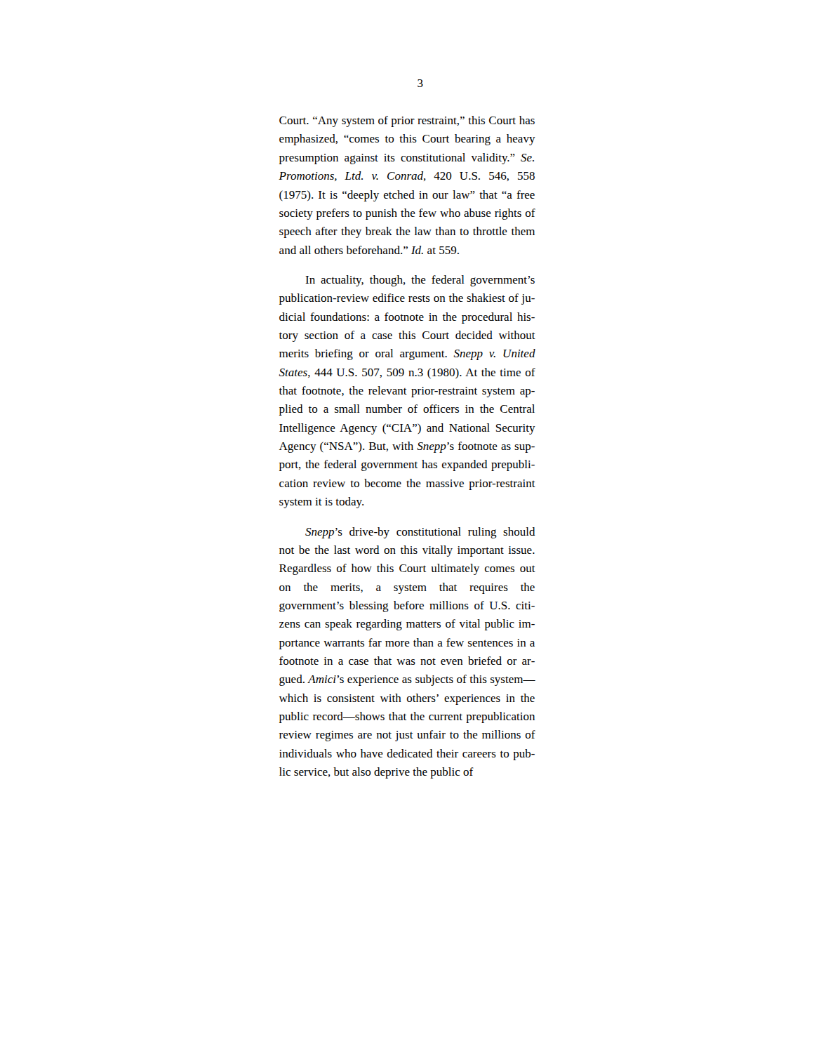3
Court. “Any system of prior restraint,” this Court has emphasized, “comes to this Court bearing a heavy presumption against its constitutional validity.” Se. Promotions, Ltd. v. Conrad, 420 U.S. 546, 558 (1975). It is “deeply etched in our law” that “a free society prefers to punish the few who abuse rights of speech after they break the law than to throttle them and all others beforehand.” Id. at 559.
In actuality, though, the federal government’s publication-review edifice rests on the shakiest of judicial foundations: a footnote in the procedural history section of a case this Court decided without merits briefing or oral argument. Snepp v. United States, 444 U.S. 507, 509 n.3 (1980). At the time of that footnote, the relevant prior-restraint system applied to a small number of officers in the Central Intelligence Agency (“CIA”) and National Security Agency (“NSA”). But, with Snepp’s footnote as support, the federal government has expanded prepublication review to become the massive prior-restraint system it is today.
Snepp’s drive-by constitutional ruling should not be the last word on this vitally important issue. Regardless of how this Court ultimately comes out on the merits, a system that requires the government’s blessing before millions of U.S. citizens can speak regarding matters of vital public importance warrants far more than a few sentences in a footnote in a case that was not even briefed or argued. Amici’s experience as subjects of this system—which is consistent with others’ experiences in the public record—shows that the current prepublication review regimes are not just unfair to the millions of individuals who have dedicated their careers to public service, but also deprive the public of